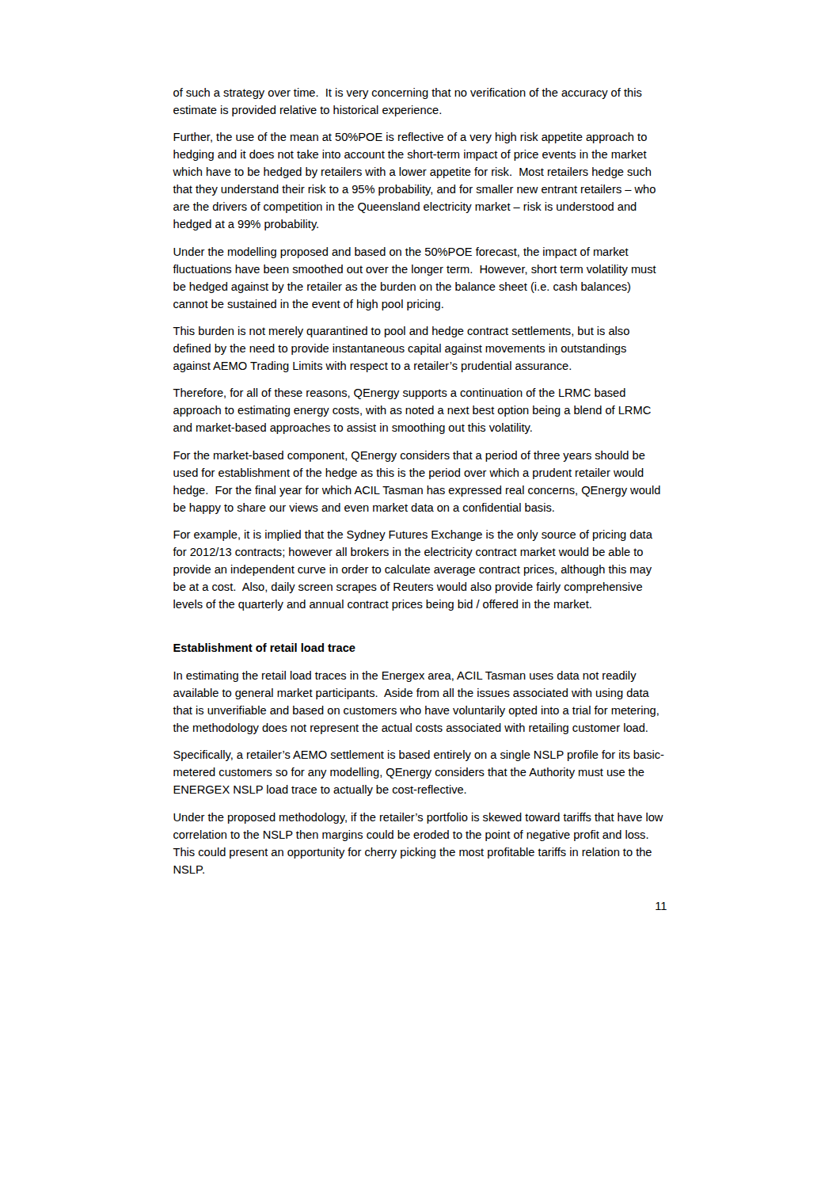of such a strategy over time. It is very concerning that no verification of the accuracy of this estimate is provided relative to historical experience.
Further, the use of the mean at 50%POE is reflective of a very high risk appetite approach to hedging and it does not take into account the short-term impact of price events in the market which have to be hedged by retailers with a lower appetite for risk. Most retailers hedge such that they understand their risk to a 95% probability, and for smaller new entrant retailers – who are the drivers of competition in the Queensland electricity market – risk is understood and hedged at a 99% probability.
Under the modelling proposed and based on the 50%POE forecast, the impact of market fluctuations have been smoothed out over the longer term. However, short term volatility must be hedged against by the retailer as the burden on the balance sheet (i.e. cash balances) cannot be sustained in the event of high pool pricing.
This burden is not merely quarantined to pool and hedge contract settlements, but is also defined by the need to provide instantaneous capital against movements in outstandings against AEMO Trading Limits with respect to a retailer’s prudential assurance.
Therefore, for all of these reasons, QEnergy supports a continuation of the LRMC based approach to estimating energy costs, with as noted a next best option being a blend of LRMC and market-based approaches to assist in smoothing out this volatility.
For the market-based component, QEnergy considers that a period of three years should be used for establishment of the hedge as this is the period over which a prudent retailer would hedge. For the final year for which ACIL Tasman has expressed real concerns, QEnergy would be happy to share our views and even market data on a confidential basis.
For example, it is implied that the Sydney Futures Exchange is the only source of pricing data for 2012/13 contracts; however all brokers in the electricity contract market would be able to provide an independent curve in order to calculate average contract prices, although this may be at a cost. Also, daily screen scrapes of Reuters would also provide fairly comprehensive levels of the quarterly and annual contract prices being bid / offered in the market.
Establishment of retail load trace
In estimating the retail load traces in the Energex area, ACIL Tasman uses data not readily available to general market participants. Aside from all the issues associated with using data that is unverifiable and based on customers who have voluntarily opted into a trial for metering, the methodology does not represent the actual costs associated with retailing customer load.
Specifically, a retailer’s AEMO settlement is based entirely on a single NSLP profile for its basic-metered customers so for any modelling, QEnergy considers that the Authority must use the ENERGEX NSLP load trace to actually be cost-reflective.
Under the proposed methodology, if the retailer’s portfolio is skewed toward tariffs that have low correlation to the NSLP then margins could be eroded to the point of negative profit and loss. This could present an opportunity for cherry picking the most profitable tariffs in relation to the NSLP.
11